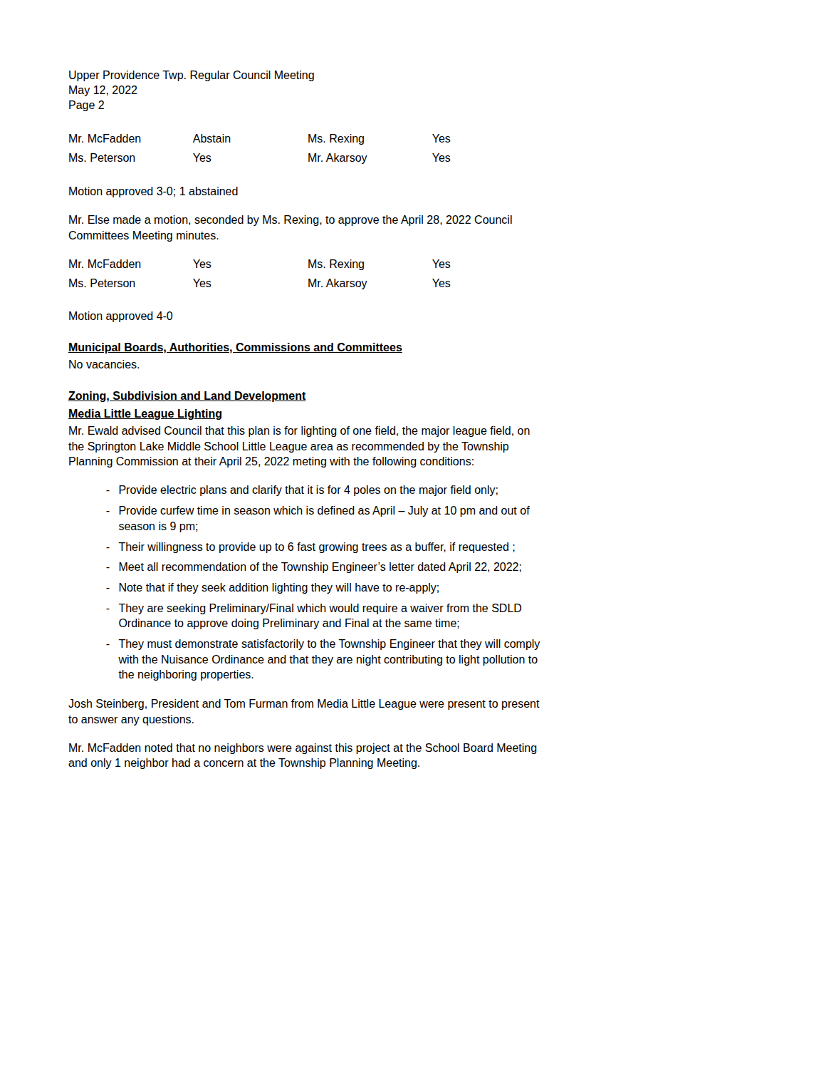Upper Providence Twp. Regular Council Meeting
May 12, 2022
Page 2
| Mr. McFadden | Abstain | Ms. Rexing | Yes |
| Ms. Peterson | Yes | Mr. Akarsoy | Yes |
Motion approved 3-0; 1 abstained
Mr. Else made a motion, seconded by Ms. Rexing, to approve the April 28, 2022 Council Committees Meeting minutes.
| Mr. McFadden | Yes | Ms. Rexing | Yes |
| Ms. Peterson | Yes | Mr. Akarsoy | Yes |
Motion approved 4-0
Municipal Boards, Authorities, Commissions and Committees
No vacancies.
Zoning, Subdivision and Land Development
Media Little League Lighting
Mr. Ewald advised Council that this plan is for lighting of one field, the major league field, on the Springton Lake Middle School Little League area as recommended by the Township Planning Commission at their April 25, 2022 meting with the following conditions:
Provide electric plans and clarify that it is for 4 poles on the major field only;
Provide curfew time in season which is defined as April – July at 10 pm and out of season is 9 pm;
Their willingness to provide up to 6 fast growing trees as a buffer, if requested ;
Meet all recommendation of the Township Engineer’s letter dated April 22, 2022;
Note that if they seek addition lighting they will have to re-apply;
They are seeking Preliminary/Final which would require a waiver from the SDLD Ordinance to approve doing Preliminary and Final at the same time;
They must demonstrate satisfactorily to the Township Engineer that they will comply with the Nuisance Ordinance and that they are night contributing to light pollution to the neighboring properties.
Josh Steinberg, President and Tom Furman from Media Little League were present to present to answer any questions.
Mr. McFadden noted that no neighbors were against this project at the School Board Meeting and only 1 neighbor had a concern at the Township Planning Meeting.